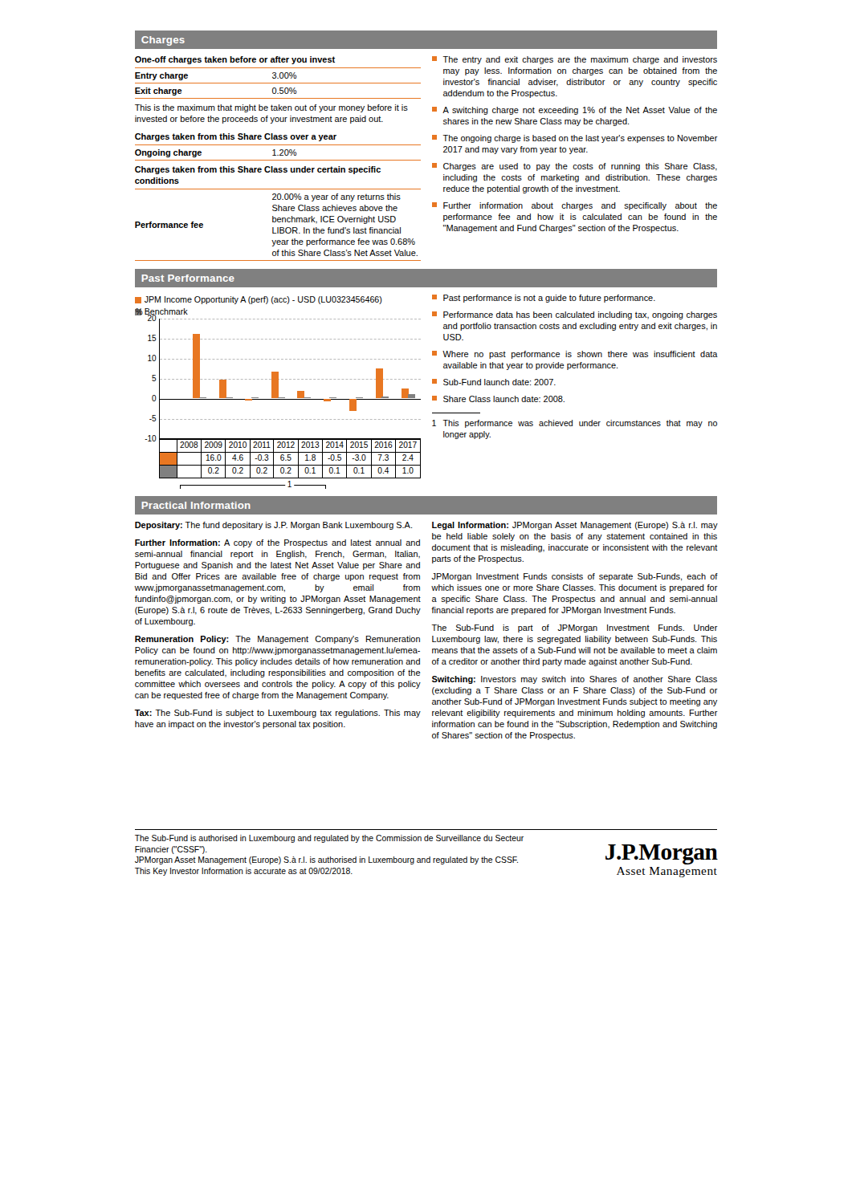Charges
One-off charges taken before or after you invest
| Entry charge | 3.00% |
| Exit charge | 0.50% |
This is the maximum that might be taken out of your money before it is invested or before the proceeds of your investment are paid out.
Charges taken from this Share Class over a year
| Ongoing charge | 1.20% |
Charges taken from this Share Class under certain specific conditions
| Performance fee | 20.00% a year of any returns this Share Class achieves above the benchmark, ICE Overnight USD LIBOR. In the fund's last financial year the performance fee was 0.68% of this Share Class’s Net Asset Value. |
The entry and exit charges are the maximum charge and investors may pay less. Information on charges can be obtained from the investor's financial adviser, distributor or any country specific addendum to the Prospectus.
A switching charge not exceeding 1% of the Net Asset Value of the shares in the new Share Class may be charged.
The ongoing charge is based on the last year's expenses to November 2017 and may vary from year to year.
Charges are used to pay the costs of running this Share Class, including the costs of marketing and distribution. These charges reduce the potential growth of the investment.
Further information about charges and specifically about the performance fee and how it is calculated can be found in the "Management and Fund Charges" section of the Prospectus.
Past Performance
JPM Income Opportunity A (perf) (acc) - USD (LU0323456466)
Benchmark
%
20
15
10
5
0
-5
-10
| | 2008 | 2009 | 2010 | 2011 | 2012 | 2013 | 2014 | 2015 | 2016 | 2017 |
| --- | --- | --- | --- | --- | --- | --- | --- | --- | --- | --- |
| | | 16.0 | 4.6 | -0.3 | 6.5 | 1.8 | -0.5 | -3.0 | 7.3 | 2.4 |
| | | 0.2 | 0.2 | 0.2 | 0.2 | 0.1 | 0.1 | 0.1 | 0.4 | 1.0 |
1
Past performance is not a guide to future performance.
Performance data has been calculated including tax, ongoing charges and portfolio transaction costs and excluding entry and exit charges, in USD.
Where no past performance is shown there was insufficient data available in that year to provide performance.
Sub-Fund launch date: 2007.
Share Class launch date: 2008.
1
This performance was achieved under circumstances that may no longer apply.
Practical Information
Depositary: The fund depositary is J.P. Morgan Bank Luxembourg S.A.
Further Information: A copy of the Prospectus and latest annual and semi-annual financial report in English, French, German, Italian, Portuguese and Spanish and the latest Net Asset Value per Share and Bid and Offer Prices are available free of charge upon request from www.jpmorganassetmanagement.com, by email from fundinfo@jpmorgan.com, or by writing to JPMorgan Asset Management (Europe) S.à r.l, 6 route de Trèves, L-2633 Senningerberg, Grand Duchy of Luxembourg.
Remuneration Policy: The Management Company's Remuneration Policy can be found on http://www.jpmorganassetmanagement.lu/emea-remuneration-policy. This policy includes details of how remuneration and benefits are calculated, including responsibilities and composition of the committee which oversees and controls the policy. A copy of this policy can be requested free of charge from the Management Company.
Tax: The Sub-Fund is subject to Luxembourg tax regulations. This may have an impact on the investor's personal tax position.
Legal Information: JPMorgan Asset Management (Europe) S.à r.l. may be held liable solely on the basis of any statement contained in this document that is misleading, inaccurate or inconsistent with the relevant parts of the Prospectus.
JPMorgan Investment Funds consists of separate Sub-Funds, each of which issues one or more Share Classes. This document is prepared for a specific Share Class. The Prospectus and annual and semi-annual financial reports are prepared for JPMorgan Investment Funds.
The Sub-Fund is part of JPMorgan Investment Funds. Under Luxembourg law, there is segregated liability between Sub-Funds. This means that the assets of a Sub-Fund will not be available to meet a claim of a creditor or another third party made against another Sub-Fund.
Switching: Investors may switch into Shares of another Share Class (excluding a T Share Class or an F Share Class) of the Sub-Fund or another Sub-Fund of JPMorgan Investment Funds subject to meeting any relevant eligibility requirements and minimum holding amounts. Further information can be found in the "Subscription, Redemption and Switching of Shares" section of the Prospectus.
The Sub-Fund is authorised in Luxembourg and regulated by the Commission de Surveillance du Secteur Financier ("CSSF").
JPMorgan Asset Management (Europe) S.à r.l. is authorised in Luxembourg and regulated by the CSSF.
This Key Investor Information is accurate as at 09/02/2018.
J.P.Morgan
Asset Management